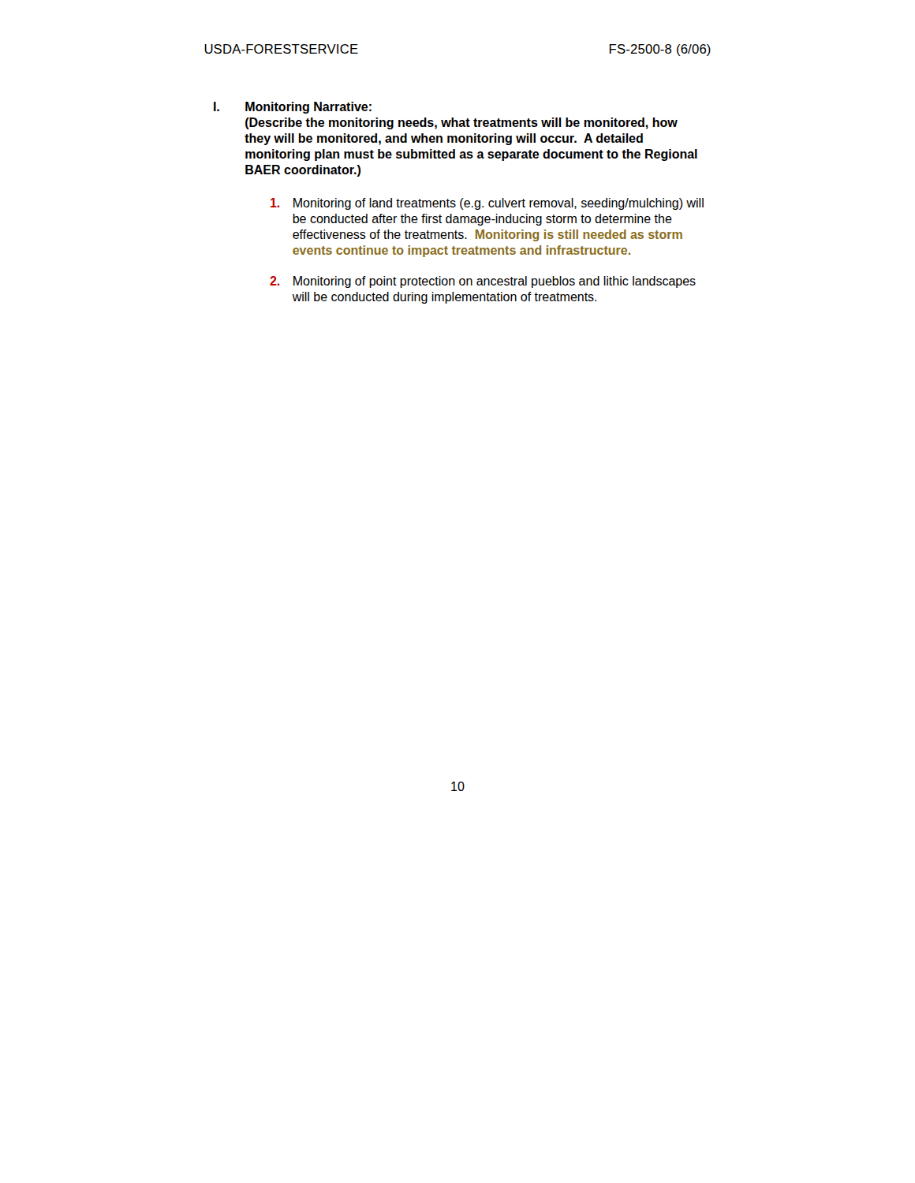USDA-FORESTSERVICE
FS-2500-8 (6/06)
I.
Monitoring Narrative:
(Describe the monitoring needs, what treatments will be monitored, how they will be monitored, and when monitoring will occur. A detailed monitoring plan must be submitted as a separate document to the Regional BAER coordinator.)
1. Monitoring of land treatments (e.g. culvert removal, seeding/mulching) will be conducted after the first damage-inducing storm to determine the effectiveness of the treatments. Monitoring is still needed as storm events continue to impact treatments and infrastructure.
2. Monitoring of point protection on ancestral pueblos and lithic landscapes will be conducted during implementation of treatments.
10